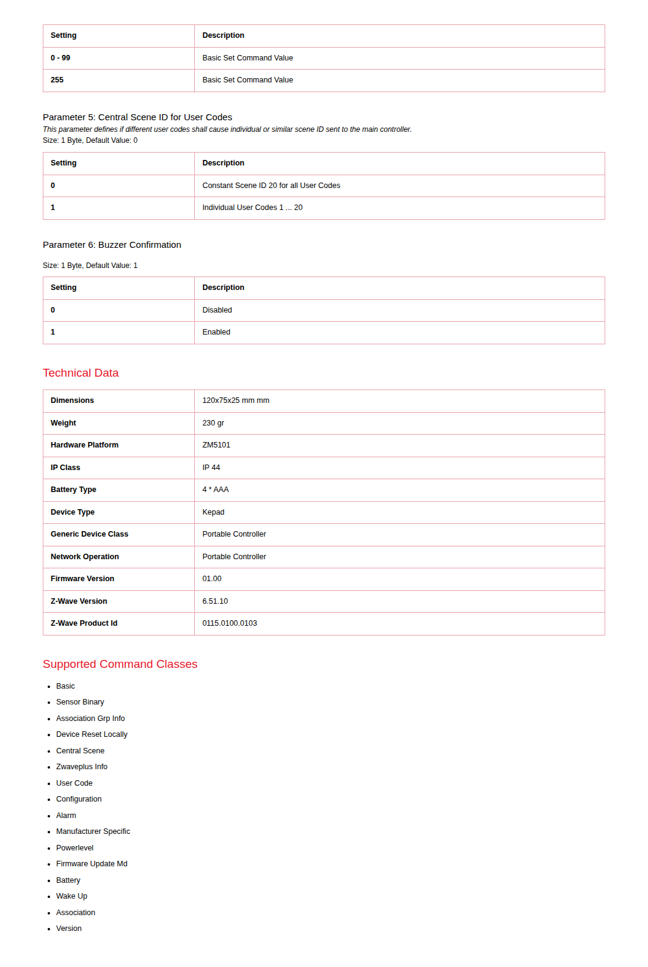| Setting | Description |
| --- | --- |
| 0 - 99 | Basic Set Command Value |
| 255 | Basic Set Command Value |
Parameter 5: Central Scene ID for User Codes
This parameter defines if different user codes shall cause individual or similar scene ID sent to the main controller.
Size: 1 Byte, Default Value: 0
| Setting | Description |
| --- | --- |
| 0 | Constant Scene ID 20 for all User Codes |
| 1 | Individual User Codes 1 ... 20 |
Parameter 6: Buzzer Confirmation
Size: 1 Byte, Default Value: 1
| Setting | Description |
| --- | --- |
| 0 | Disabled |
| 1 | Enabled |
Technical Data
| Dimensions | 120x75x25 mm mm |
| Weight | 230 gr |
| Hardware Platform | ZM5101 |
| IP Class | IP 44 |
| Battery Type | 4 * AAA |
| Device Type | Kepad |
| Generic Device Class | Portable Controller |
| Network Operation | Portable Controller |
| Firmware Version | 01.00 |
| Z-Wave Version | 6.51.10 |
| Z-Wave Product Id | 0115.0100.0103 |
Supported Command Classes
Basic
Sensor Binary
Association Grp Info
Device Reset Locally
Central Scene
Zwaveplus Info
User Code
Configuration
Alarm
Manufacturer Specific
Powerlevel
Firmware Update Md
Battery
Wake Up
Association
Version